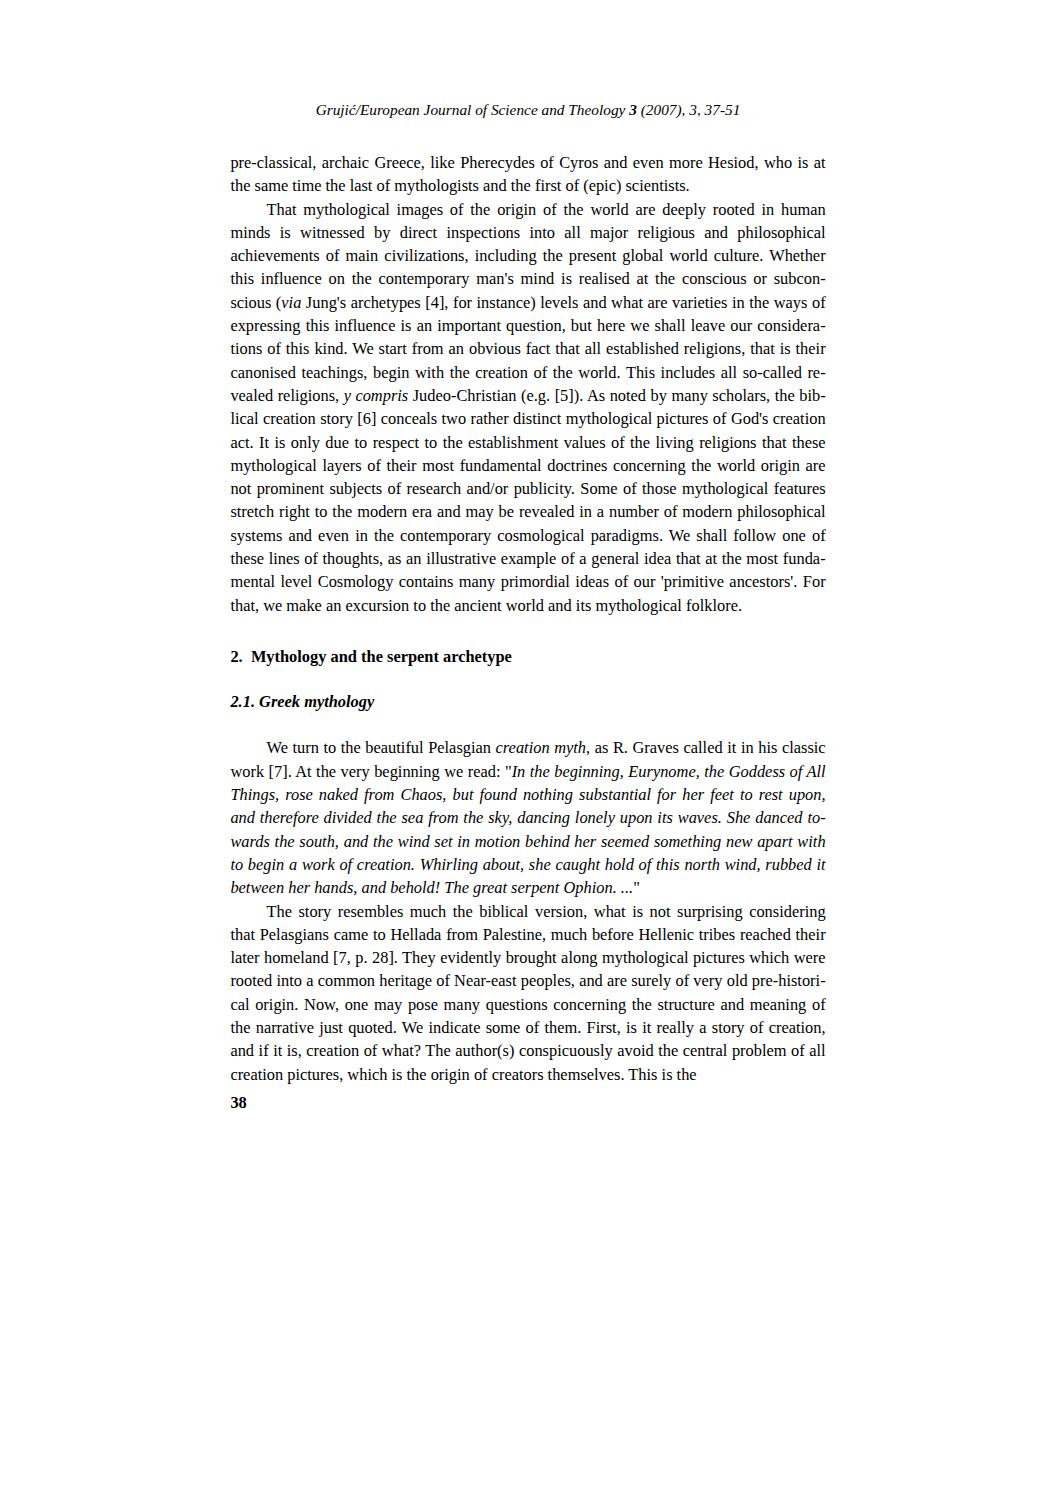Grujić/European Journal of Science and Theology 3 (2007), 3, 37-51
pre-classical, archaic Greece, like Pherecydes of Cyros and even more Hesiod, who is at the same time the last of mythologists and the first of (epic) scientists.
That mythological images of the origin of the world are deeply rooted in human minds is witnessed by direct inspections into all major religious and philosophical achievements of main civilizations, including the present global world culture. Whether this influence on the contemporary man's mind is realised at the conscious or subconscious (via Jung's archetypes [4], for instance) levels and what are varieties in the ways of expressing this influence is an important question, but here we shall leave our considerations of this kind. We start from an obvious fact that all established religions, that is their canonised teachings, begin with the creation of the world. This includes all so-called revealed religions, y compris Judeo-Christian (e.g. [5]). As noted by many scholars, the biblical creation story [6] conceals two rather distinct mythological pictures of God's creation act. It is only due to respect to the establishment values of the living religions that these mythological layers of their most fundamental doctrines concerning the world origin are not prominent subjects of research and/or publicity. Some of those mythological features stretch right to the modern era and may be revealed in a number of modern philosophical systems and even in the contemporary cosmological paradigms. We shall follow one of these lines of thoughts, as an illustrative example of a general idea that at the most fundamental level Cosmology contains many primordial ideas of our 'primitive ancestors'. For that, we make an excursion to the ancient world and its mythological folklore.
2. Mythology and the serpent archetype
2.1. Greek mythology
We turn to the beautiful Pelasgian creation myth, as R. Graves called it in his classic work [7]. At the very beginning we read: "In the beginning, Eurynome, the Goddess of All Things, rose naked from Chaos, but found nothing substantial for her feet to rest upon, and therefore divided the sea from the sky, dancing lonely upon its waves. She danced towards the south, and the wind set in motion behind her seemed something new apart with to begin a work of creation. Whirling about, she caught hold of this north wind, rubbed it between her hands, and behold! The great serpent Ophion. ..."
The story resembles much the biblical version, what is not surprising considering that Pelasgians came to Hellada from Palestine, much before Hellenic tribes reached their later homeland [7, p. 28]. They evidently brought along mythological pictures which were rooted into a common heritage of Near-east peoples, and are surely of very old pre-historical origin. Now, one may pose many questions concerning the structure and meaning of the narrative just quoted. We indicate some of them. First, is it really a story of creation, and if it is, creation of what? The author(s) conspicuously avoid the central problem of all creation pictures, which is the origin of creators themselves. This is the
38